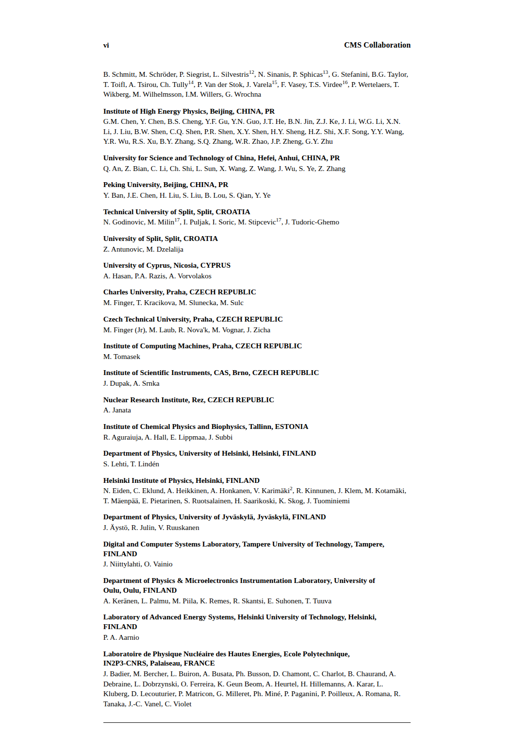vi CMS Collaboration
B. Schmitt, M. Schröder, P. Siegrist, L. Silvestris12, N. Sinanis, P. Sphicas13, G. Stefanini, B.G. Taylor, T. Toifl, A. Tsirou, Ch. Tully14, P. Van der Stok, J. Varela15, F. Vasey, T.S. Virdee16, P. Wertelaers, T. Wikberg, M. Wilhelmsson, I.M. Willers, G. Wrochna
Institute of High Energy Physics, Beijing, CHINA, PR
G.M. Chen, Y. Chen, B.S. Cheng, Y.F. Gu, Y.N. Guo, J.T. He, B.N. Jin, Z.J. Ke, J. Li, W.G. Li, X.N. Li, J. Liu, B.W. Shen, C.Q. Shen, P.R. Shen, X.Y. Shen, H.Y. Sheng, H.Z. Shi, X.F. Song, Y.Y. Wang, Y.R. Wu, R.S. Xu, B.Y. Zhang, S.Q. Zhang, W.R. Zhao, J.P. Zheng, G.Y. Zhu
University for Science and Technology of China, Hefei, Anhui, CHINA, PR
Q. An, Z. Bian, C. Li, Ch. Shi, L. Sun, X. Wang, Z. Wang, J. Wu, S. Ye, Z. Zhang
Peking University, Beijing, CHINA, PR
Y. Ban, J.E. Chen, H. Liu, S. Liu, B. Lou, S. Qian, Y. Ye
Technical University of Split, Split, CROATIA
N. Godinovic, M. Milin17, I. Puljak, I. Soric, M. Stipcevic17, J. Tudoric-Ghemo
University of Split, Split, CROATIA
Z. Antunovic, M. Dzelalija
University of Cyprus, Nicosia, CYPRUS
A. Hasan, P.A. Razis, A. Vorvolakos
Charles University, Praha, CZECH REPUBLIC
M. Finger, T. Kracikova, M. Slunecka, M. Sulc
Czech Technical University, Praha, CZECH REPUBLIC
M. Finger (Jr), M. Laub, R. Nova'k, M. Vognar, J. Zicha
Institute of Computing Machines, Praha, CZECH REPUBLIC
M. Tomasek
Institute of Scientific Instruments, CAS, Brno, CZECH REPUBLIC
J. Dupak, A. Srnka
Nuclear Research Institute, Rez, CZECH REPUBLIC
A. Janata
Institute of Chemical Physics and Biophysics, Tallinn, ESTONIA
R. Aguraiuja, A. Hall, E. Lippmaa, J. Subbi
Department of Physics, University of Helsinki, Helsinki, FINLAND
S. Lehti, T. Lindén
Helsinki Institute of Physics, Helsinki, FINLAND
N. Eiden, C. Eklund, A. Heikkinen, A. Honkanen, V. Karimäki2, R. Kinnunen, J. Klem, M. Kotamäki, T. Mäenpää, E. Pietarinen, S. Ruotsalainen, H. Saarikoski, K. Skog, J. Tuominiemi
Department of Physics, University of Jyväskylä, Jyväskylä, FINLAND
J. Äystö, R. Julin, V. Ruuskanen
Digital and Computer Systems Laboratory, Tampere University of Technology, Tampere,
FINLAND
J. Niittylahti, O. Vainio
Department of Physics & Microelectronics Instrumentation Laboratory, University of
Oulu, Oulu, FINLAND
A. Keränen, L. Palmu, M. Piila, K. Remes, R. Skantsi, E. Suhonen, T. Tuuva
Laboratory of Advanced Energy Systems, Helsinki University of Technology, Helsinki,
FINLAND
P. A. Aarnio
Laboratoire de Physique Nucléaire des Hautes Energies, Ecole Polytechnique,
IN2P3-CNRS, Palaiseau, FRANCE
J. Badier, M. Bercher, L. Buiron, A. Busata, Ph. Busson, D. Chamont, C. Charlot, B. Chaurand, A. Debraine, L. Dobrzynski, O. Ferreira, K. Geun Beom, A. Heurtel, H. Hillemanns, A. Karar, L. Kluberg, D. Lecouturier, P. Matricon, G. Milleret, Ph. Miné, P. Paganini, P. Poilleux, A. Romana, R. Tanaka, J.-C. Vanel, C. Violet